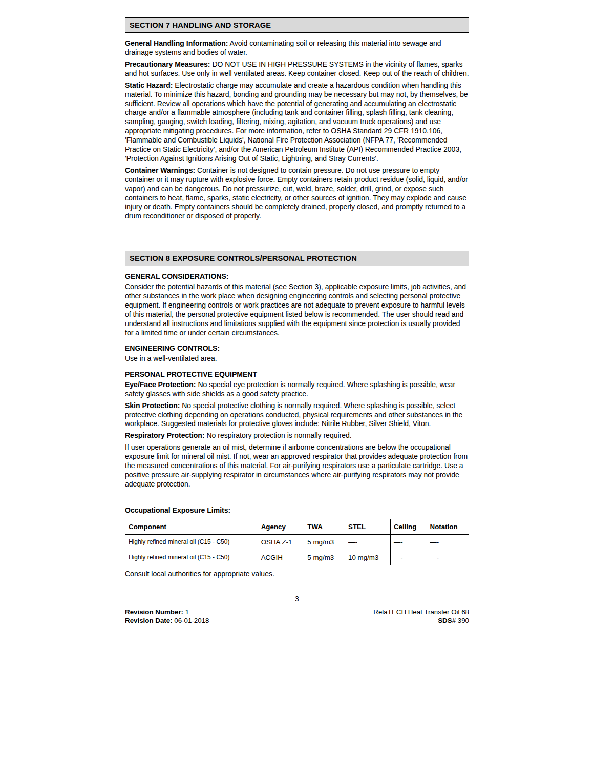SECTION 7 HANDLING AND STORAGE
General Handling Information: Avoid contaminating soil or releasing this material into sewage and drainage systems and bodies of water.
Precautionary Measures: DO NOT USE IN HIGH PRESSURE SYSTEMS in the vicinity of flames, sparks and hot surfaces. Use only in well ventilated areas. Keep container closed. Keep out of the reach of children.
Static Hazard: Electrostatic charge may accumulate and create a hazardous condition when handling this material. To minimize this hazard, bonding and grounding may be necessary but may not, by themselves, be sufficient. Review all operations which have the potential of generating and accumulating an electrostatic charge and/or a flammable atmosphere (including tank and container filling, splash filling, tank cleaning, sampling, gauging, switch loading, filtering, mixing, agitation, and vacuum truck operations) and use appropriate mitigating procedures. For more information, refer to OSHA Standard 29 CFR 1910.106, 'Flammable and Combustible Liquids', National Fire Protection Association (NFPA 77, 'Recommended Practice on Static Electricity', and/or the American Petroleum Institute (API) Recommended Practice 2003, 'Protection Against Ignitions Arising Out of Static, Lightning, and Stray Currents'.
Container Warnings: Container is not designed to contain pressure. Do not use pressure to empty container or it may rupture with explosive force. Empty containers retain product residue (solid, liquid, and/or vapor) and can be dangerous. Do not pressurize, cut, weld, braze, solder, drill, grind, or expose such containers to heat, flame, sparks, static electricity, or other sources of ignition. They may explode and cause injury or death. Empty containers should be completely drained, properly closed, and promptly returned to a drum reconditioner or disposed of properly.
SECTION 8 EXPOSURE CONTROLS/PERSONAL PROTECTION
General Considerations:
Consider the potential hazards of this material (see Section 3), applicable exposure limits, job activities, and other substances in the work place when designing engineering controls and selecting personal protective equipment. If engineering controls or work practices are not adequate to prevent exposure to harmful levels of this material, the personal protective equipment listed below is recommended. The user should read and understand all instructions and limitations supplied with the equipment since protection is usually provided for a limited time or under certain circumstances.
Engineering Controls:
Use in a well-ventilated area.
Personal Protective Equipment
Eye/Face Protection: No special eye protection is normally required. Where splashing is possible, wear safety glasses with side shields as a good safety practice.
Skin Protection: No special protective clothing is normally required. Where splashing is possible, select protective clothing depending on operations conducted, physical requirements and other substances in the workplace. Suggested materials for protective gloves include: Nitrile Rubber, Silver Shield, Viton.
Respiratory Protection: No respiratory protection is normally required.
If user operations generate an oil mist, determine if airborne concentrations are below the occupational exposure limit for mineral oil mist. If not, wear an approved respirator that provides adequate protection from the measured concentrations of this material. For air-purifying respirators use a particulate cartridge. Use a positive pressure air-supplying respirator in circumstances where air-purifying respirators may not provide adequate protection.
Occupational Exposure Limits:
| Component | Agency | TWA | STEL | Ceiling | Notation |
| --- | --- | --- | --- | --- | --- |
| Highly refined mineral oil (C15 - C50) | OSHA Z-1 | 5 mg/m3 | —- | —- | —- |
| Highly refined mineral oil (C15 - C50) | ACGIH | 5 mg/m3 | 10 mg/m3 | —- | —- |
Consult local authorities for appropriate values.
3
Revision Number: 1
Revision Date: 06-01-2018
RelaTECH Heat Transfer Oil 68
SDS# 390